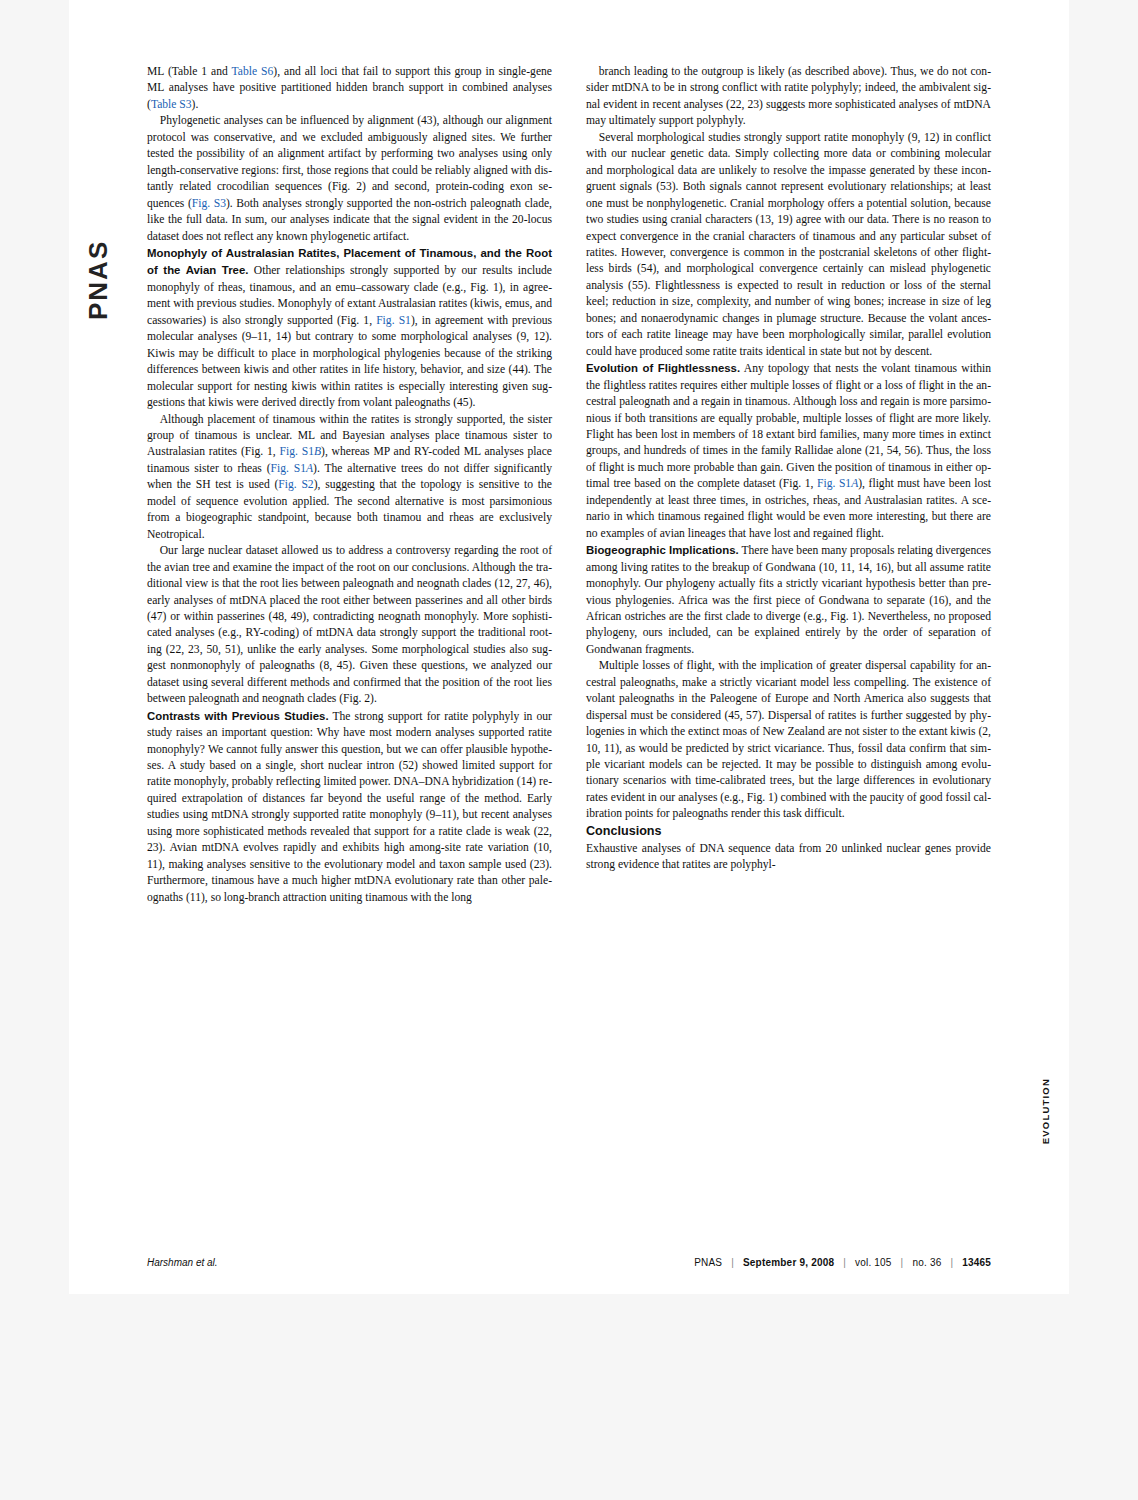PNAS
EVOLUTION
ML (Table 1 and Table S6), and all loci that fail to support this group in single-gene ML analyses have positive partitioned hidden branch support in combined analyses (Table S3).
Phylogenetic analyses can be influenced by alignment (43), although our alignment protocol was conservative, and we excluded ambiguously aligned sites. We further tested the possibility of an alignment artifact by performing two analyses using only length-conservative regions: first, those regions that could be reliably aligned with distantly related crocodilian sequences (Fig. 2) and second, protein-coding exon sequences (Fig. S3). Both analyses strongly supported the non-ostrich paleognath clade, like the full data. In sum, our analyses indicate that the signal evident in the 20-locus dataset does not reflect any known phylogenetic artifact.
Monophyly of Australasian Ratites, Placement of Tinamous, and the Root of the Avian Tree.
Other relationships strongly supported by our results include monophyly of rheas, tinamous, and an emu–cassowary clade (e.g., Fig. 1), in agreement with previous studies. Monophyly of extant Australasian ratites (kiwis, emus, and cassowaries) is also strongly supported (Fig. 1, Fig. S1), in agreement with previous molecular analyses (9–11, 14) but contrary to some morphological analyses (9, 12). Kiwis may be difficult to place in morphological phylogenies because of the striking differences between kiwis and other ratites in life history, behavior, and size (44). The molecular support for nesting kiwis within ratites is especially interesting given suggestions that kiwis were derived directly from volant paleognaths (45).
Although placement of tinamous within the ratites is strongly supported, the sister group of tinamous is unclear. ML and Bayesian analyses place tinamous sister to Australasian ratites (Fig. 1, Fig. S1B), whereas MP and RY-coded ML analyses place tinamous sister to rheas (Fig. S1A). The alternative trees do not differ significantly when the SH test is used (Fig. S2), suggesting that the topology is sensitive to the model of sequence evolution applied. The second alternative is most parsimonious from a biogeographic standpoint, because both tinamou and rheas are exclusively Neotropical.
Our large nuclear dataset allowed us to address a controversy regarding the root of the avian tree and examine the impact of the root on our conclusions. Although the traditional view is that the root lies between paleognath and neognath clades (12, 27, 46), early analyses of mtDNA placed the root either between passerines and all other birds (47) or within passerines (48, 49), contradicting neognath monophyly. More sophisticated analyses (e.g., RY-coding) of mtDNA data strongly support the traditional rooting (22, 23, 50, 51), unlike the early analyses. Some morphological studies also suggest nonmonophyly of paleognaths (8, 45). Given these questions, we analyzed our dataset using several different methods and confirmed that the position of the root lies between paleognath and neognath clades (Fig. 2).
Contrasts with Previous Studies.
The strong support for ratite polyphyly in our study raises an important question: Why have most modern analyses supported ratite monophyly? We cannot fully answer this question, but we can offer plausible hypotheses. A study based on a single, short nuclear intron (52) showed limited support for ratite monophyly, probably reflecting limited power. DNA–DNA hybridization (14) required extrapolation of distances far beyond the useful range of the method. Early studies using mtDNA strongly supported ratite monophyly (9–11), but recent analyses using more sophisticated methods revealed that support for a ratite clade is weak (22, 23). Avian mtDNA evolves rapidly and exhibits high among-site rate variation (10, 11), making analyses sensitive to the evolutionary model and taxon sample used (23). Furthermore, tinamous have a much higher mtDNA evolutionary rate than other paleognaths (11), so long-branch attraction uniting tinamous with the long
branch leading to the outgroup is likely (as described above). Thus, we do not consider mtDNA to be in strong conflict with ratite polyphyly; indeed, the ambivalent signal evident in recent analyses (22, 23) suggests more sophisticated analyses of mtDNA may ultimately support polyphyly.
Several morphological studies strongly support ratite monophyly (9, 12) in conflict with our nuclear genetic data. Simply collecting more data or combining molecular and morphological data are unlikely to resolve the impasse generated by these incongruent signals (53). Both signals cannot represent evolutionary relationships; at least one must be nonphylogenetic. Cranial morphology offers a potential solution, because two studies using cranial characters (13, 19) agree with our data. There is no reason to expect convergence in the cranial characters of tinamous and any particular subset of ratites. However, convergence is common in the postcranial skeletons of other flightless birds (54), and morphological convergence certainly can mislead phylogenetic analysis (55). Flightlessness is expected to result in reduction or loss of the sternal keel; reduction in size, complexity, and number of wing bones; increase in size of leg bones; and nonaerodynamic changes in plumage structure. Because the volant ancestors of each ratite lineage may have been morphologically similar, parallel evolution could have produced some ratite traits identical in state but not by descent.
Evolution of Flightlessness.
Any topology that nests the volant tinamous within the flightless ratites requires either multiple losses of flight or a loss of flight in the ancestral paleognath and a regain in tinamous. Although loss and regain is more parsimonious if both transitions are equally probable, multiple losses of flight are more likely. Flight has been lost in members of 18 extant bird families, many more times in extinct groups, and hundreds of times in the family Rallidae alone (21, 54, 56). Thus, the loss of flight is much more probable than gain. Given the position of tinamous in either optimal tree based on the complete dataset (Fig. 1, Fig. S1A), flight must have been lost independently at least three times, in ostriches, rheas, and Australasian ratites. A scenario in which tinamous regained flight would be even more interesting, but there are no examples of avian lineages that have lost and regained flight.
Biogeographic Implications.
There have been many proposals relating divergences among living ratites to the breakup of Gondwana (10, 11, 14, 16), but all assume ratite monophyly. Our phylogeny actually fits a strictly vicariant hypothesis better than previous phylogenies. Africa was the first piece of Gondwana to separate (16), and the African ostriches are the first clade to diverge (e.g., Fig. 1). Nevertheless, no proposed phylogeny, ours included, can be explained entirely by the order of separation of Gondwanan fragments.
Multiple losses of flight, with the implication of greater dispersal capability for ancestral paleognaths, make a strictly vicariant model less compelling. The existence of volant paleognaths in the Paleogene of Europe and North America also suggests that dispersal must be considered (45, 57). Dispersal of ratites is further suggested by phylogenies in which the extinct moas of New Zealand are not sister to the extant kiwis (2, 10, 11), as would be predicted by strict vicariance. Thus, fossil data confirm that simple vicariant models can be rejected. It may be possible to distinguish among evolutionary scenarios with time-calibrated trees, but the large differences in evolutionary rates evident in our analyses (e.g., Fig. 1) combined with the paucity of good fossil calibration points for paleognaths render this task difficult.
Conclusions
Exhaustive analyses of DNA sequence data from 20 unlinked nuclear genes provide strong evidence that ratites are polyphyl-
Harshman et al.
PNAS | September 9, 2008 | vol. 105 | no. 36 | 13465